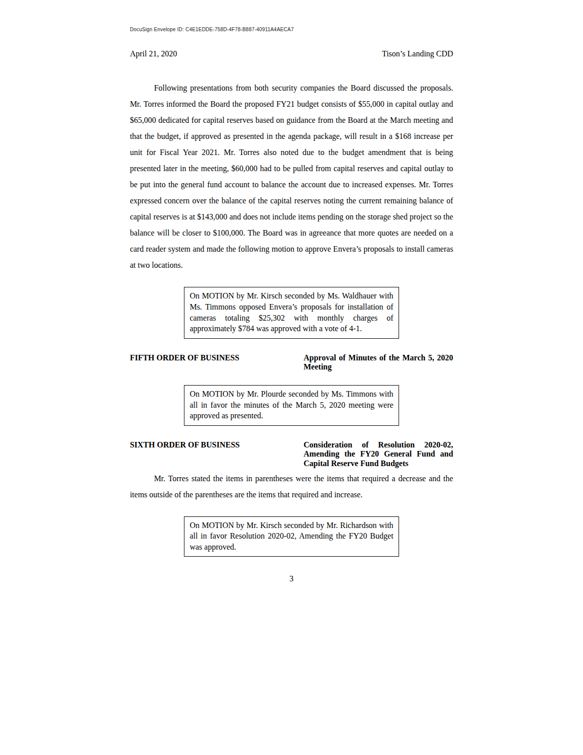DocuSign Envelope ID: C4E1EDDE-758D-4F78-B887-40911A4AECA7
April 21, 2020
Tison’s Landing CDD
Following presentations from both security companies the Board discussed the proposals. Mr. Torres informed the Board the proposed FY21 budget consists of $55,000 in capital outlay and $65,000 dedicated for capital reserves based on guidance from the Board at the March meeting and that the budget, if approved as presented in the agenda package, will result in a $168 increase per unit for Fiscal Year 2021. Mr. Torres also noted due to the budget amendment that is being presented later in the meeting, $60,000 had to be pulled from capital reserves and capital outlay to be put into the general fund account to balance the account due to increased expenses. Mr. Torres expressed concern over the balance of the capital reserves noting the current remaining balance of capital reserves is at $143,000 and does not include items pending on the storage shed project so the balance will be closer to $100,000. The Board was in agreeance that more quotes are needed on a card reader system and made the following motion to approve Envera’s proposals to install cameras at two locations.
On MOTION by Mr. Kirsch seconded by Ms. Waldhauer with Ms. Timmons opposed Envera’s proposals for installation of cameras totaling $25,302 with monthly charges of approximately $784 was approved with a vote of 4-1.
Fifth Order of Business
Approval of Minutes of the March 5, 2020 Meeting
On MOTION by Mr. Plourde seconded by Ms. Timmons with all in favor the minutes of the March 5, 2020 meeting were approved as presented.
Sixth Order of Business
Consideration of Resolution 2020-02, Amending the FY20 General Fund and Capital Reserve Fund Budgets
Mr. Torres stated the items in parentheses were the items that required a decrease and the items outside of the parentheses are the items that required and increase.
On MOTION by Mr. Kirsch seconded by Mr. Richardson with all in favor Resolution 2020-02, Amending the FY20 Budget was approved.
3